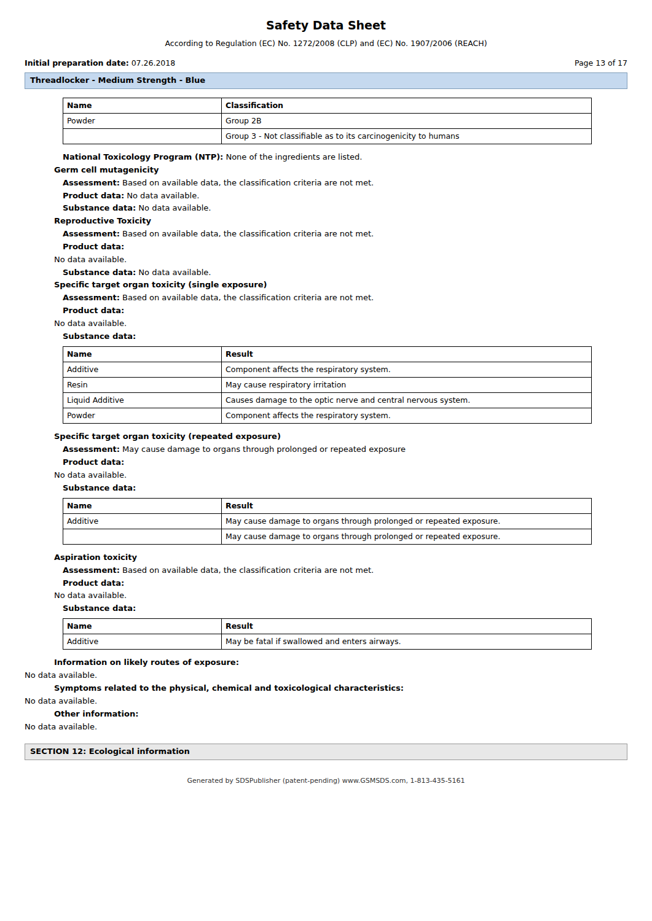Safety Data Sheet
According to Regulation (EC) No. 1272/2008 (CLP) and (EC) No. 1907/2006 (REACH)
Initial preparation date: 07.26.2018
Page 13 of 17
Threadlocker - Medium Strength - Blue
| Name | Classification |
| --- | --- |
| Powder | Group 2B |
| | Group 3 - Not classifiable as to its carcinogenicity to humans |
National Toxicology Program (NTP): None of the ingredients are listed.
Germ cell mutagenicity
Assessment: Based on available data, the classification criteria are not met.
Product data: No data available.
Substance data: No data available.
Reproductive Toxicity
Assessment: Based on available data, the classification criteria are not met.
Product data:
No data available.
Substance data: No data available.
Specific target organ toxicity (single exposure)
Assessment: Based on available data, the classification criteria are not met.
Product data:
No data available.
Substance data:
| Name | Result |
| --- | --- |
| Additive | Component affects the respiratory system. |
| Resin | May cause respiratory irritation |
| Liquid Additive | Causes damage to the optic nerve and central nervous system. |
| Powder | Component affects the respiratory system. |
Specific target organ toxicity (repeated exposure)
Assessment: May cause damage to organs through prolonged or repeated exposure
Product data:
No data available.
Substance data:
| Name | Result |
| --- | --- |
| Additive | May cause damage to organs through prolonged or repeated exposure. |
| | May cause damage to organs through prolonged or repeated exposure. |
Aspiration toxicity
Assessment: Based on available data, the classification criteria are not met.
Product data:
No data available.
Substance data:
| Name | Result |
| --- | --- |
| Additive | May be fatal if swallowed and enters airways. |
Information on likely routes of exposure:
No data available.
Symptoms related to the physical, chemical and toxicological characteristics:
No data available.
Other information:
No data available.
SECTION 12: Ecological information
Generated by SDSPublisher (patent-pending) www.GSMSDS.com, 1-813-435-5161